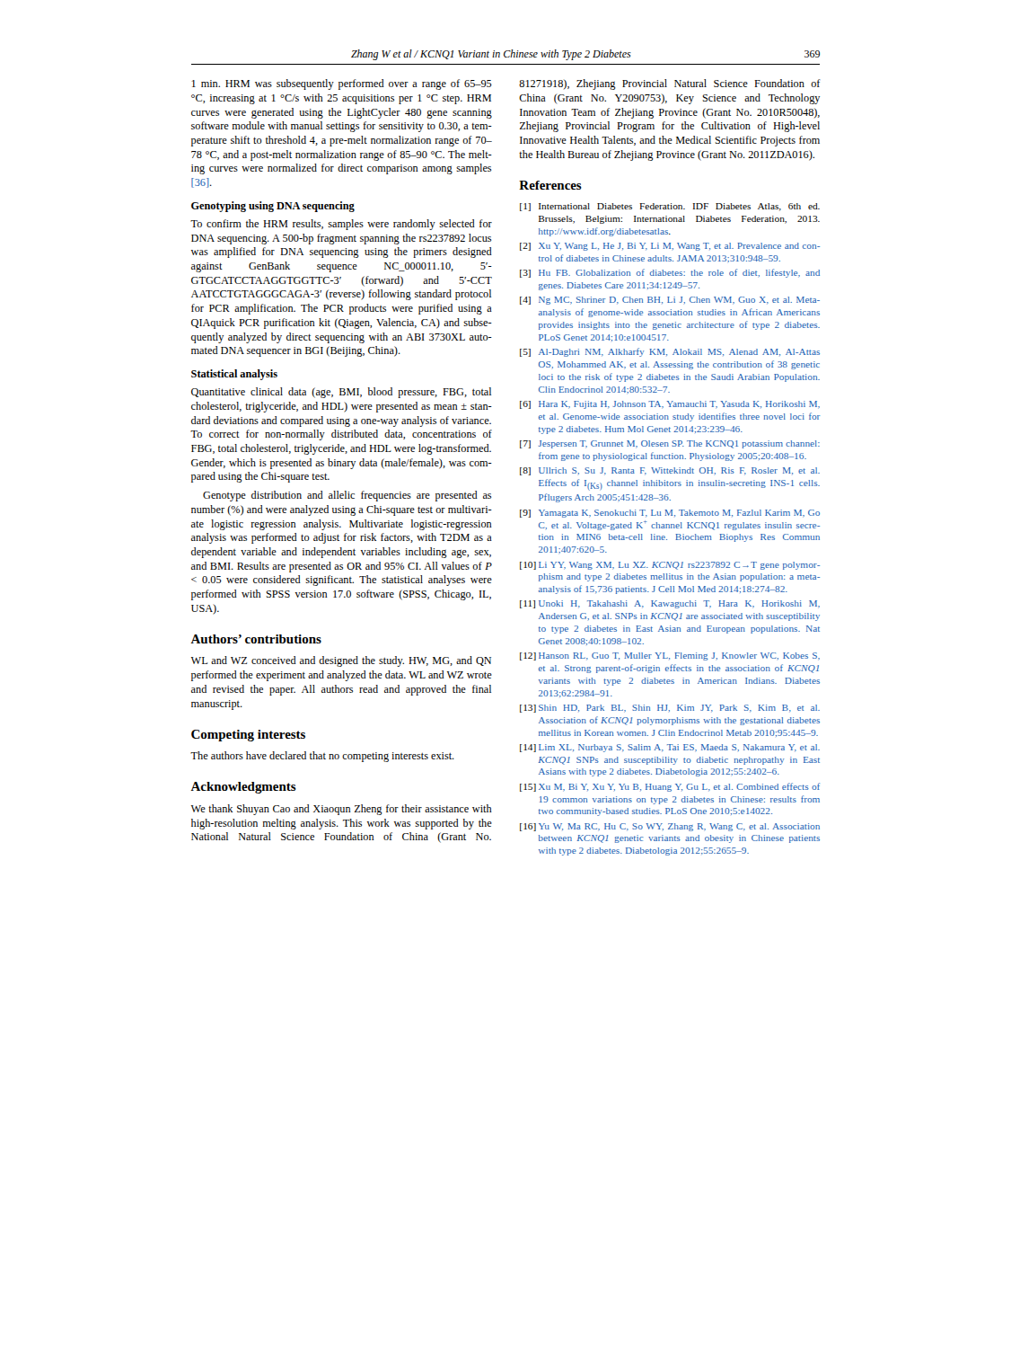Zhang W et al / KCNQ1 Variant in Chinese with Type 2 Diabetes
369
1 min. HRM was subsequently performed over a range of 65–95 °C, increasing at 1 °C/s with 25 acquisitions per 1 °C step. HRM curves were generated using the LightCycler 480 gene scanning software module with manual settings for sensitivity to 0.30, a temperature shift to threshold 4, a pre-melt normalization range of 70–78 °C, and a post-melt normalization range of 85–90 °C. The melting curves were normalized for direct comparison among samples [36].
Genotyping using DNA sequencing
To confirm the HRM results, samples were randomly selected for DNA sequencing. A 500-bp fragment spanning the rs2237892 locus was amplified for DNA sequencing using the primers designed against GenBank sequence NC_000011.10, 5′-GTGCATCCTAAGGTGGTTC-3′ (forward) and 5′-CCT AATCCTGTAGGGCAGA-3′ (reverse) following standard protocol for PCR amplification. The PCR products were purified using a QIAquick PCR purification kit (Qiagen, Valencia, CA) and subsequently analyzed by direct sequencing with an ABI 3730XL automated DNA sequencer in BGI (Beijing, China).
Statistical analysis
Quantitative clinical data (age, BMI, blood pressure, FBG, total cholesterol, triglyceride, and HDL) were presented as mean ± standard deviations and compared using a one-way analysis of variance. To correct for non-normally distributed data, concentrations of FBG, total cholesterol, triglyceride, and HDL were log-transformed. Gender, which is presented as binary data (male/female), was compared using the Chi-square test.
Genotype distribution and allelic frequencies are presented as number (%) and were analyzed using a Chi-square test or multivariate logistic regression analysis. Multivariate logistic-regression analysis was performed to adjust for risk factors, with T2DM as a dependent variable and independent variables including age, sex, and BMI. Results are presented as OR and 95% CI. All values of P < 0.05 were considered significant. The statistical analyses were performed with SPSS version 17.0 software (SPSS, Chicago, IL, USA).
Authors’ contributions
WL and WZ conceived and designed the study. HW, MG, and QN performed the experiment and analyzed the data. WL and WZ wrote and revised the paper. All authors read and approved the final manuscript.
Competing interests
The authors have declared that no competing interests exist.
Acknowledgments
We thank Shuyan Cao and Xiaoqun Zheng for their assistance with high-resolution melting analysis. This work was supported by the National Natural Science Foundation of China (Grant No. 81271918), Zhejiang Provincial Natural Science Foundation of China (Grant No. Y2090753), Key Science and Technology Innovation Team of Zhejiang Province (Grant No. 2010R50048), Zhejiang Provincial Program for the Cultivation of High-level Innovative Health Talents, and the Medical Scientific Projects from the Health Bureau of Zhejiang Province (Grant No. 2011ZDA016).
References
[1] International Diabetes Federation. IDF Diabetes Atlas, 6th ed. Brussels, Belgium: International Diabetes Federation, 2013. http://www.idf.org/diabetesatlas.
[2] Xu Y, Wang L, He J, Bi Y, Li M, Wang T, et al. Prevalence and control of diabetes in Chinese adults. JAMA 2013;310:948–59.
[3] Hu FB. Globalization of diabetes: the role of diet, lifestyle, and genes. Diabetes Care 2011;34:1249–57.
[4] Ng MC, Shriner D, Chen BH, Li J, Chen WM, Guo X, et al. Meta-analysis of genome-wide association studies in African Americans provides insights into the genetic architecture of type 2 diabetes. PLoS Genet 2014;10:e1004517.
[5] Al-Daghri NM, Alkharfy KM, Alokail MS, Alenad AM, Al-Attas OS, Mohammed AK, et al. Assessing the contribution of 38 genetic loci to the risk of type 2 diabetes in the Saudi Arabian Population. Clin Endocrinol 2014;80:532–7.
[6] Hara K, Fujita H, Johnson TA, Yamauchi T, Yasuda K, Horikoshi M, et al. Genome-wide association study identifies three novel loci for type 2 diabetes. Hum Mol Genet 2014;23:239–46.
[7] Jespersen T, Grunnet M, Olesen SP. The KCNQ1 potassium channel: from gene to physiological function. Physiology 2005;20:408–16.
[8] Ullrich S, Su J, Ranta F, Wittekindt OH, Ris F, Rosler M, et al. Effects of I(Ks) channel inhibitors in insulin-secreting INS-1 cells. Pflugers Arch 2005;451:428–36.
[9] Yamagata K, Senokuchi T, Lu M, Takemoto M, Fazlul Karim M, Go C, et al. Voltage-gated K+ channel KCNQ1 regulates insulin secretion in MIN6 beta-cell line. Biochem Biophys Res Commun 2011;407:620–5.
[10] Li YY, Wang XM, Lu XZ. KCNQ1 rs2237892 C→T gene polymorphism and type 2 diabetes mellitus in the Asian population: a meta-analysis of 15,736 patients. J Cell Mol Med 2014;18:274–82.
[11] Unoki H, Takahashi A, Kawaguchi T, Hara K, Horikoshi M, Andersen G, et al. SNPs in KCNQ1 are associated with susceptibility to type 2 diabetes in East Asian and European populations. Nat Genet 2008;40:1098–102.
[12] Hanson RL, Guo T, Muller YL, Fleming J, Knowler WC, Kobes S, et al. Strong parent-of-origin effects in the association of KCNQ1 variants with type 2 diabetes in American Indians. Diabetes 2013;62:2984–91.
[13] Shin HD, Park BL, Shin HJ, Kim JY, Park S, Kim B, et al. Association of KCNQ1 polymorphisms with the gestational diabetes mellitus in Korean women. J Clin Endocrinol Metab 2010;95:445–9.
[14] Lim XL, Nurbaya S, Salim A, Tai ES, Maeda S, Nakamura Y, et al. KCNQ1 SNPs and susceptibility to diabetic nephropathy in East Asians with type 2 diabetes. Diabetologia 2012;55:2402–6.
[15] Xu M, Bi Y, Xu Y, Yu B, Huang Y, Gu L, et al. Combined effects of 19 common variations on type 2 diabetes in Chinese: results from two community-based studies. PLoS One 2010;5:e14022.
[16] Yu W, Ma RC, Hu C, So WY, Zhang R, Wang C, et al. Association between KCNQ1 genetic variants and obesity in Chinese patients with type 2 diabetes. Diabetologia 2012;55:2655–9.